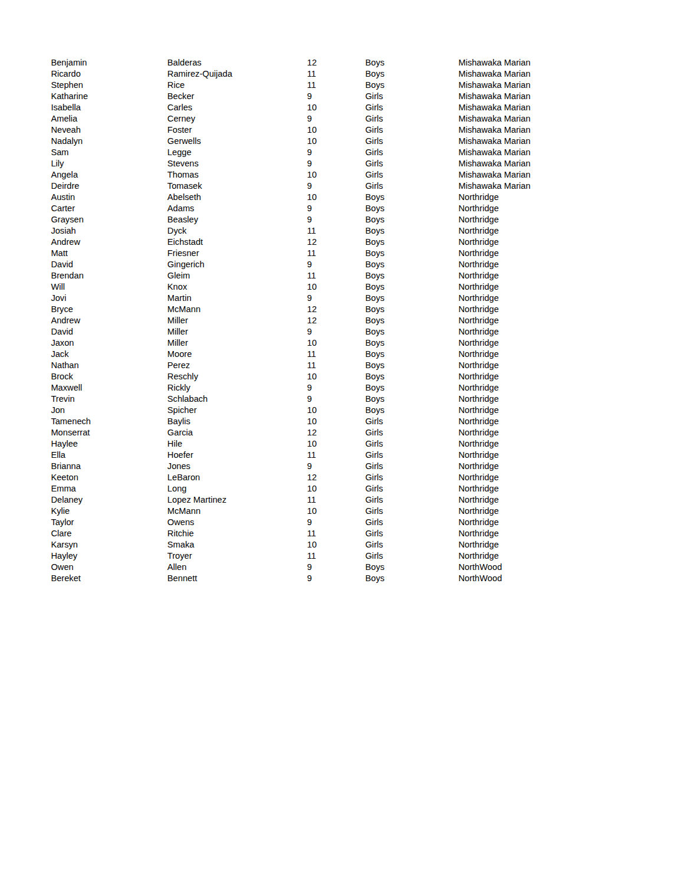| Benjamin | Balderas | 12 | Boys | Mishawaka Marian |
| Ricardo | Ramirez-Quijada | 11 | Boys | Mishawaka Marian |
| Stephen | Rice | 11 | Boys | Mishawaka Marian |
| Katharine | Becker | 9 | Girls | Mishawaka Marian |
| Isabella | Carles | 10 | Girls | Mishawaka Marian |
| Amelia | Cerney | 9 | Girls | Mishawaka Marian |
| Neveah | Foster | 10 | Girls | Mishawaka Marian |
| Nadalyn | Gerwells | 10 | Girls | Mishawaka Marian |
| Sam | Legge | 9 | Girls | Mishawaka Marian |
| Lily | Stevens | 9 | Girls | Mishawaka Marian |
| Angela | Thomas | 10 | Girls | Mishawaka Marian |
| Deirdre | Tomasek | 9 | Girls | Mishawaka Marian |
| Austin | Abelseth | 10 | Boys | Northridge |
| Carter | Adams | 9 | Boys | Northridge |
| Graysen | Beasley | 9 | Boys | Northridge |
| Josiah | Dyck | 11 | Boys | Northridge |
| Andrew | Eichstadt | 12 | Boys | Northridge |
| Matt | Friesner | 11 | Boys | Northridge |
| David | Gingerich | 9 | Boys | Northridge |
| Brendan | Gleim | 11 | Boys | Northridge |
| Will | Knox | 10 | Boys | Northridge |
| Jovi | Martin | 9 | Boys | Northridge |
| Bryce | McMann | 12 | Boys | Northridge |
| Andrew | Miller | 12 | Boys | Northridge |
| David | Miller | 9 | Boys | Northridge |
| Jaxon | Miller | 10 | Boys | Northridge |
| Jack | Moore | 11 | Boys | Northridge |
| Nathan | Perez | 11 | Boys | Northridge |
| Brock | Reschly | 10 | Boys | Northridge |
| Maxwell | Rickly | 9 | Boys | Northridge |
| Trevin | Schlabach | 9 | Boys | Northridge |
| Jon | Spicher | 10 | Boys | Northridge |
| Tamenech | Baylis | 10 | Girls | Northridge |
| Monserrat | Garcia | 12 | Girls | Northridge |
| Haylee | Hile | 10 | Girls | Northridge |
| Ella | Hoefer | 11 | Girls | Northridge |
| Brianna | Jones | 9 | Girls | Northridge |
| Keeton | LeBaron | 12 | Girls | Northridge |
| Emma | Long | 10 | Girls | Northridge |
| Delaney | Lopez Martinez | 11 | Girls | Northridge |
| Kylie | McMann | 10 | Girls | Northridge |
| Taylor | Owens | 9 | Girls | Northridge |
| Clare | Ritchie | 11 | Girls | Northridge |
| Karsyn | Smaka | 10 | Girls | Northridge |
| Hayley | Troyer | 11 | Girls | Northridge |
| Owen | Allen | 9 | Boys | NorthWood |
| Bereket | Bennett | 9 | Boys | NorthWood |